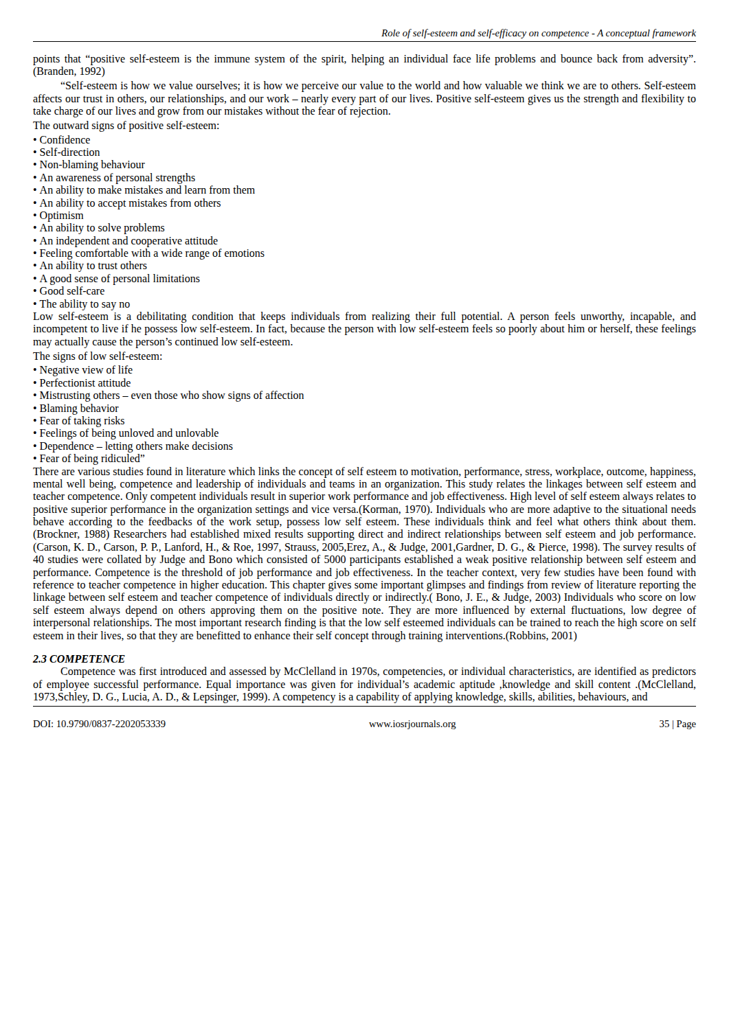Role of self-esteem and self-efficacy on competence - A conceptual framework
points that “positive self-esteem is the immune system of the spirit, helping an individual face life problems and bounce back from adversity”.(Branden, 1992)
“Self-esteem is how we value ourselves; it is how we perceive our value to the world and how valuable we think we are to others. Self-esteem affects our trust in others, our relationships, and our work – nearly every part of our lives. Positive self-esteem gives us the strength and flexibility to take charge of our lives and grow from our mistakes without the fear of rejection.
The outward signs of positive self-esteem:
Confidence
Self-direction
Non-blaming behaviour
An awareness of personal strengths
An ability to make mistakes and learn from them
An ability to accept mistakes from others
Optimism
An ability to solve problems
An independent and cooperative attitude
Feeling comfortable with a wide range of emotions
An ability to trust others
A good sense of personal limitations
Good self-care
The ability to say no
Low self-esteem is a debilitating condition that keeps individuals from realizing their full potential. A person feels unworthy, incapable, and incompetent to live if he possess low self-esteem. In fact, because the person with low self-esteem feels so poorly about him or herself, these feelings may actually cause the person’s continued low self-esteem.
The signs of low self-esteem:
Negative view of life
Perfectionist attitude
Mistrusting others – even those who show signs of affection
Blaming behavior
Fear of taking risks
Feelings of being unloved and unlovable
Dependence – letting others make decisions
Fear of being ridiculed”
There are various studies found in literature which links the concept of self esteem to motivation, performance, stress, workplace, outcome, happiness, mental well being, competence and leadership of individuals and teams in an organization. This study relates the linkages between self esteem and teacher competence. Only competent individuals result in superior work performance and job effectiveness. High level of self esteem always relates to positive superior performance in the organization settings and vice versa.(Korman, 1970). Individuals who are more adaptive to the situational needs behave according to the feedbacks of the work setup, possess low self esteem. These individuals think and feel what others think about them.(Brockner, 1988) Researchers had established mixed results supporting direct and indirect relationships between self esteem and job performance. (Carson, K. D., Carson, P. P., Lanford, H., & Roe, 1997, Strauss, 2005,Erez, A., & Judge, 2001,Gardner, D. G., & Pierce, 1998). The survey results of 40 studies were collated by Judge and Bono which consisted of 5000 participants established a weak positive relationship between self esteem and performance. Competence is the threshold of job performance and job effectiveness. In the teacher context, very few studies have been found with reference to teacher competence in higher education. This chapter gives some important glimpses and findings from review of literature reporting the linkage between self esteem and teacher competence of individuals directly or indirectly.( Bono, J. E., & Judge, 2003) Individuals who score on low self esteem always depend on others approving them on the positive note. They are more influenced by external fluctuations, low degree of interpersonal relationships. The most important research finding is that the low self esteemed individuals can be trained to reach the high score on self esteem in their lives, so that they are benefitted to enhance their self concept through training interventions.(Robbins, 2001)
2.3 COMPETENCE
Competence was first introduced and assessed by McClelland in 1970s, competencies, or individual characteristics, are identified as predictors of employee successful performance. Equal importance was given for individual’s academic aptitude ,knowledge and skill content .(McClelland, 1973,Schley, D. G., Lucia, A. D., & Lepsinger, 1999). A competency is a capability of applying knowledge, skills, abilities, behaviours, and
DOI: 10.9790/0837-2202053339 www.iosrjournals.org 35 | Page